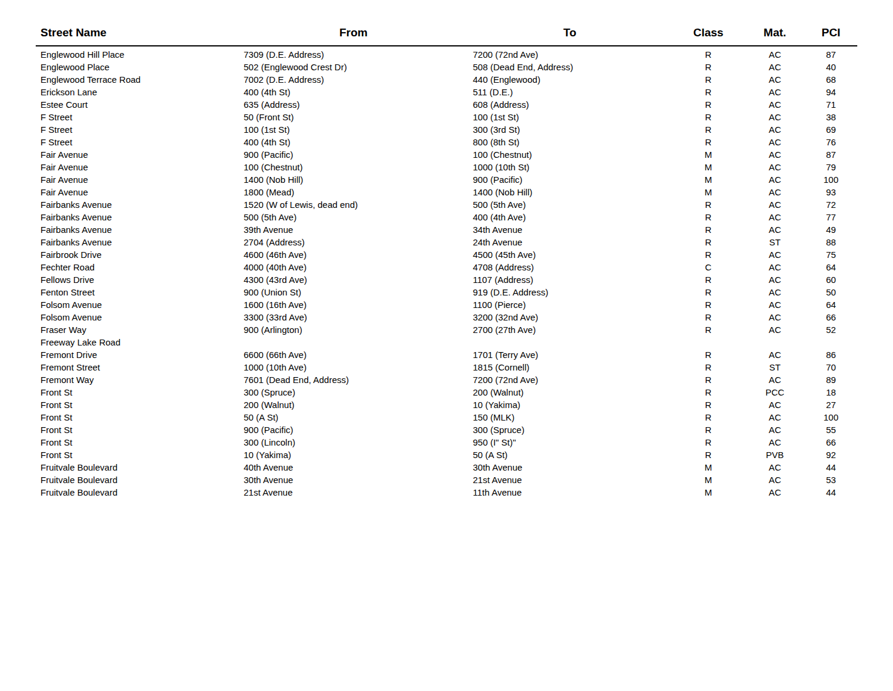| Street Name | From | To | Class | Mat. | PCI |
| --- | --- | --- | --- | --- | --- |
| Englewood Hill Place | 7309 (D.E. Address) | 7200 (72nd Ave) | R | AC | 87 |
| Englewood Place | 502 (Englewood Crest Dr) | 508 (Dead End, Address) | R | AC | 40 |
| Englewood Terrace Road | 7002 (D.E. Address) | 440 (Englewood) | R | AC | 68 |
| Erickson Lane | 400 (4th St) | 511 (D.E.) | R | AC | 94 |
| Estee Court | 635 (Address) | 608 (Address) | R | AC | 71 |
| F Street | 50 (Front St) | 100 (1st St) | R | AC | 38 |
| F Street | 100 (1st St) | 300 (3rd St) | R | AC | 69 |
| F Street | 400 (4th St) | 800 (8th St) | R | AC | 76 |
| Fair Avenue | 900 (Pacific) | 100 (Chestnut) | M | AC | 87 |
| Fair Avenue | 100 (Chestnut) | 1000 (10th St) | M | AC | 79 |
| Fair Avenue | 1400 (Nob Hill) | 900 (Pacific) | M | AC | 100 |
| Fair Avenue | 1800 (Mead) | 1400 (Nob Hill) | M | AC | 93 |
| Fairbanks Avenue | 1520 (W of Lewis, dead end) | 500 (5th Ave) | R | AC | 72 |
| Fairbanks Avenue | 500 (5th Ave) | 400 (4th Ave) | R | AC | 77 |
| Fairbanks Avenue | 39th Avenue | 34th Avenue | R | AC | 49 |
| Fairbanks Avenue | 2704 (Address) | 24th Avenue | R | ST | 88 |
| Fairbrook Drive | 4600 (46th Ave) | 4500 (45th Ave) | R | AC | 75 |
| Fechter Road | 4000 (40th Ave) | 4708 (Address) | C | AC | 64 |
| Fellows Drive | 4300 (43rd Ave) | 1107 (Address) | R | AC | 60 |
| Fenton Street | 900 (Union St) | 919 (D.E. Address) | R | AC | 50 |
| Folsom Avenue | 1600 (16th Ave) | 1100 (Pierce) | R | AC | 64 |
| Folsom Avenue | 3300 (33rd Ave) | 3200 (32nd Ave) | R | AC | 66 |
| Fraser Way | 900 (Arlington) | 2700 (27th Ave) | R | AC | 52 |
| Freeway Lake Road | | | | | |
| Fremont Drive | 6600 (66th Ave) | 1701 (Terry Ave) | R | AC | 86 |
| Fremont Street | 1000 (10th Ave) | 1815 (Cornell) | R | ST | 70 |
| Fremont Way | 7601 (Dead End, Address) | 7200 (72nd Ave) | R | AC | 89 |
| Front St | 300 (Spruce) | 200 (Walnut) | R | PCC | 18 |
| Front St | 200 (Walnut) | 10 (Yakima) | R | AC | 27 |
| Front St | 50 (A St) | 150 (MLK) | R | AC | 100 |
| Front St | 900 (Pacific) | 300 (Spruce) | R | AC | 55 |
| Front St | 300 (Lincoln) | 950 (I" St)" | R | AC | 66 |
| Front St | 10 (Yakima) | 50 (A St) | R | PVB | 92 |
| Fruitvale Boulevard | 40th Avenue | 30th Avenue | M | AC | 44 |
| Fruitvale Boulevard | 30th Avenue | 21st Avenue | M | AC | 53 |
| Fruitvale Boulevard | 21st Avenue | 11th Avenue | M | AC | 44 |